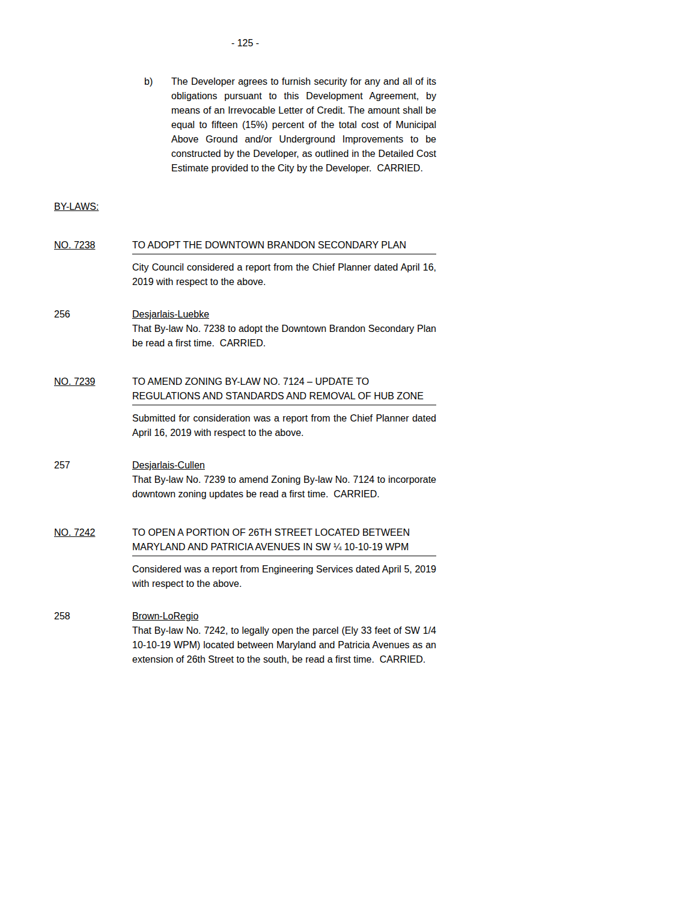- 125 -
b)
The Developer agrees to furnish security for any and all of its obligations pursuant to this Development Agreement, by means of an Irrevocable Letter of Credit. The amount shall be equal to fifteen (15%) percent of the total cost of Municipal Above Ground and/or Underground Improvements to be constructed by the Developer, as outlined in the Detailed Cost Estimate provided to the City by the Developer. CARRIED.
BY-LAWS:
NO. 7238
TO ADOPT THE DOWNTOWN BRANDON SECONDARY PLAN
City Council considered a report from the Chief Planner dated April 16, 2019 with respect to the above.
256
Desjarlais-Luebke
That By-law No. 7238 to adopt the Downtown Brandon Secondary Plan be read a first time. CARRIED.
NO. 7239
TO AMEND ZONING BY-LAW NO. 7124 – UPDATE TO REGULATIONS AND STANDARDS AND REMOVAL OF HUB ZONE
Submitted for consideration was a report from the Chief Planner dated April 16, 2019 with respect to the above.
257
Desjarlais-Cullen
That By-law No. 7239 to amend Zoning By-law No. 7124 to incorporate downtown zoning updates be read a first time. CARRIED.
NO. 7242
TO OPEN A PORTION OF 26TH STREET LOCATED BETWEEN MARYLAND AND PATRICIA AVENUES IN SW ¼ 10-10-19 WPM
Considered was a report from Engineering Services dated April 5, 2019 with respect to the above.
258
Brown-LoRegio
That By-law No. 7242, to legally open the parcel (Ely 33 feet of SW 1/4 10-10-19 WPM) located between Maryland and Patricia Avenues as an extension of 26th Street to the south, be read a first time. CARRIED.